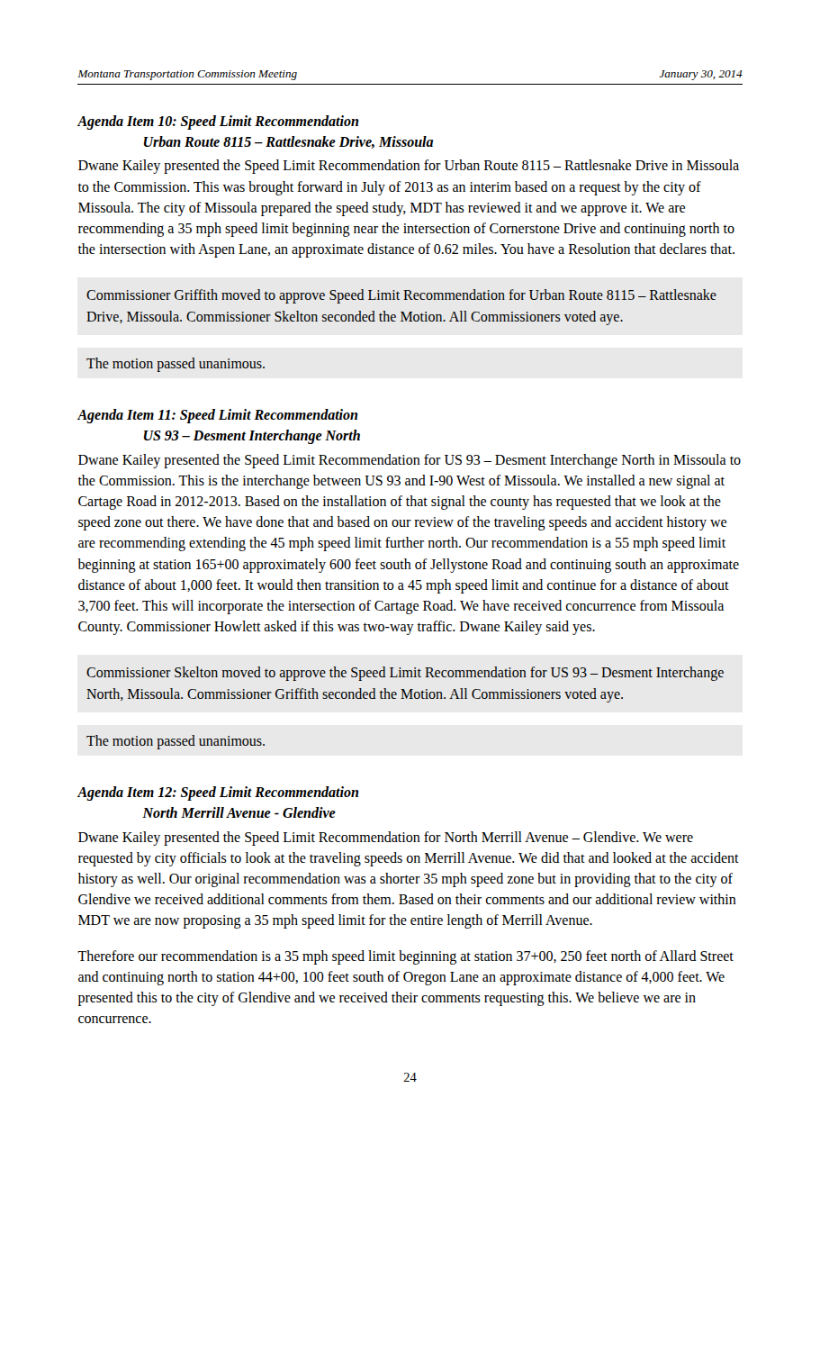Montana Transportation Commission Meeting January 30, 2014
Agenda Item 10: Speed Limit Recommendation Urban Route 8115 – Rattlesnake Drive, Missoula
Dwane Kailey presented the Speed Limit Recommendation for Urban Route 8115 – Rattlesnake Drive in Missoula to the Commission. This was brought forward in July of 2013 as an interim based on a request by the city of Missoula. The city of Missoula prepared the speed study, MDT has reviewed it and we approve it. We are recommending a 35 mph speed limit beginning near the intersection of Cornerstone Drive and continuing north to the intersection with Aspen Lane, an approximate distance of 0.62 miles. You have a Resolution that declares that.
Commissioner Griffith moved to approve Speed Limit Recommendation for Urban Route 8115 – Rattlesnake Drive, Missoula. Commissioner Skelton seconded the Motion. All Commissioners voted aye.
The motion passed unanimous.
Agenda Item 11: Speed Limit Recommendation US 93 – Desment Interchange North
Dwane Kailey presented the Speed Limit Recommendation for US 93 – Desment Interchange North in Missoula to the Commission. This is the interchange between US 93 and I-90 West of Missoula. We installed a new signal at Cartage Road in 2012-2013. Based on the installation of that signal the county has requested that we look at the speed zone out there. We have done that and based on our review of the traveling speeds and accident history we are recommending extending the 45 mph speed limit further north. Our recommendation is a 55 mph speed limit beginning at station 165+00 approximately 600 feet south of Jellystone Road and continuing south an approximate distance of about 1,000 feet. It would then transition to a 45 mph speed limit and continue for a distance of about 3,700 feet. This will incorporate the intersection of Cartage Road. We have received concurrence from Missoula County. Commissioner Howlett asked if this was two-way traffic. Dwane Kailey said yes.
Commissioner Skelton moved to approve the Speed Limit Recommendation for US 93 – Desment Interchange North, Missoula. Commissioner Griffith seconded the Motion. All Commissioners voted aye.
The motion passed unanimous.
Agenda Item 12: Speed Limit Recommendation North Merrill Avenue - Glendive
Dwane Kailey presented the Speed Limit Recommendation for North Merrill Avenue – Glendive. We were requested by city officials to look at the traveling speeds on Merrill Avenue. We did that and looked at the accident history as well. Our original recommendation was a shorter 35 mph speed zone but in providing that to the city of Glendive we received additional comments from them. Based on their comments and our additional review within MDT we are now proposing a 35 mph speed limit for the entire length of Merrill Avenue.
Therefore our recommendation is a 35 mph speed limit beginning at station 37+00, 250 feet north of Allard Street and continuing north to station 44+00, 100 feet south of Oregon Lane an approximate distance of 4,000 feet. We presented this to the city of Glendive and we received their comments requesting this. We believe we are in concurrence.
24